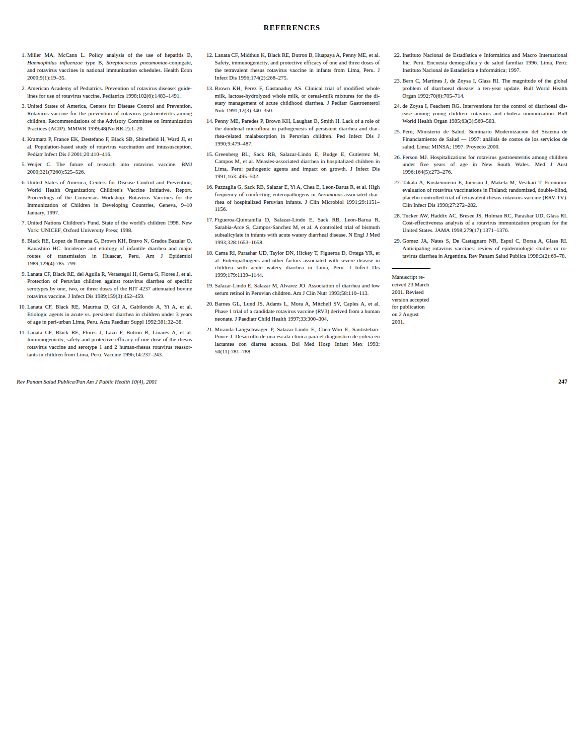REFERENCES
Miller MA, McCann L. Policy analysis of the use of hepatitis B, Haemophilus influenzae type B, Streptococcus pneumoniae-conjugate, and rotavirus vaccines in national immunization schedules. Health Econ 2000;9(1):19–35.
American Academy of Pediatrics. Prevention of rotavirus disease: guidelines for use of rotavirus vaccine. Pediatrics 1998;102(6):1483–1491.
United States of America, Centers for Disease Control and Prevention. Rotavirus vaccine for the prevention of rotavirus gastroenteritis among children. Recommendations of the Advisory Committee on Immunization Practices (ACIP). MMWR 1999;48(No.RR-2):1–20.
Kramarz P, France EK, Destefano F, Black SB, Shinefield H, Ward JI, et al. Population-based study of rotavirus vaccination and intussusception. Pediatr Infect Dis J 2001;20:410–416.
Weijer C. The future of research into rotavirus vaccine. BMJ 2000;321(7260):525–526.
United States of America, Centers for Disease Control and Prevention; World Health Organization; Children's Vaccine Initiative. Report. Proceedings of the Consensus Workshop: Rotavirus Vaccines for the Immunization of Children in Developing Countries, Geneva, 9–10 January, 1997.
United Nations Children's Fund. State of the world's children 1998. New York: UNICEF, Oxford University Press; 1998.
Black RE, Lopez de Romana G, Brown KH, Bravo N, Grados Bazalar O, Kanashiro HC. Incidence and etiology of infantile diarrhea and major routes of transmission in Huascar, Peru. Am J Epidemiol 1989;129(4):785–799.
Lanata CF, Black RE, del Aguila R, Verastegui H, Gerna G, Flores J, et al. Protection of Peruvian children against rotavirus diarrhea of specific serotypes by one, two, or three doses of the RIT 4237 attenuated bovine rotavirus vaccine. J Infect Dis 1989;159(3):452–459.
Lanata CF, Black RE, Maurtua D, Gil A, Gabilondo A, Yi A, et al. Etiologic agents in acute vs. persistent diarrhea in children under 3 years of age in peri-urban Lima, Peru. Acta Paediatr Suppl 1992;381:32–38.
Lanata CF, Black RE, Flores J, Lazo F, Butron B, Linares A, et al. Immunogenicity, safety and protective efficacy of one dose of the rhesus rotavirus vaccine and serotype 1 and 2 human-rhesus rotavirus reassortants in children from Lima, Peru. Vaccine 1996;14:237–243.
Lanata CF, Midthun K, Black RE, Butron B, Huapaya A, Penny ME, et al. Safety, immunogenicity, and protective efficacy of one and three doses of the tetravalent rhesus rotavirus vaccine in infants from Lima, Peru. J Infect Dis 1996;174(2):268–275.
Brown KH, Perez F, Gastanaduy AS. Clinical trial of modified whole milk, lactose-hydrolyzed whole milk, or cereal-milk mixtures for the dietary management of acute childhood diarrhea. J Pediatr Gastroenterol Nutr 1991;12(3):340–350.
Penny ME, Paredes P, Brown KH, Laughan B, Smith H. Lack of a role of the duodenal microflora in pathogenesis of persistent diarrhea and diarrhea-related malabsorption in Peruvian children. Ped Infect Dis J 1990;9:479–487.
Greenberg BL, Sack RB, Salazar-Lindo E, Budge E, Gutierrez M, Campos M, et al. Measles-associated diarrhea in hospitalized children in Lima, Peru: pathogenic agents and impact on growth. J Infect Dis 1991;163: 495–502.
Pazzaglia G, Sack RB, Salazar E, Yi A, Chea E, Leon-Barua R, et al. High frequency of coinfecting enteropathogens in Aeromonas-associated diarrhea of hospitalized Peruvian infants. J Clin Microbiol 1991;29:1151–1156.
Figueroa-Quintanilla D, Salazar-Lindo E, Sack RB, Leon-Barua R, Sarabia-Arce S, Campos-Sanchez M, et al. A controlled trial of bismuth subsalicylate in infants with acute watery diarrheal disease. N Engl J Med 1993;328:1653–1658.
Cama RI, Parashar UD, Taylor DN, Hickey T, Figueroa D, Ortega YR, et al. Enteropathogens and other factors associated with severe disease in children with acute watery diarrhea in Lima, Peru. J Infect Dis 1999;179:1139–1144.
Salazar-Lindo E, Salazar M, Alvarez JO. Association of diarrhea and low serum retinol in Peruvian children. Am J Clin Nutr 1993;58:110–113.
Barnes GL, Lund JS, Adams L, Mora A, Mitchell SV, Caples A, et al. Phase 1 trial of a candidate rotavirus vaccine (RV3) derived from a human neonate. J Paediatr Child Health 1997;33:300–304.
Miranda-Langschwager P, Salazar-Lindo E, Chea-Woo E, Santisteban-Ponce J. Desarrollo de una escala clínica para el diagnóstico de cólera en lactantes con diarrea acuosa. Bol Med Hosp Infant Mex 1993; 50(11):781–788.
Instituto Nacional de Estadística e Informática and Macro International Inc. Perú. Encuesta demográfica y de salud familiar 1996. Lima, Perú: Instituto Nacional de Estadística e Informática; 1997.
Bern C, Martines J, de Zoysa I, Glass RI. The magnitude of the global problem of diarrhoeal disease: a ten-year update. Bull World Health Organ 1992;70(6):705–714.
de Zoysa I, Feachem RG. Interventions for the control of diarrhoeal disease among young children: rotavirus and cholera immunization. Bull World Health Organ 1985;63(3):569–583.
Perú, Ministerio de Salud. Seminario Modernización del Sistema de Financiamiento de Salud — 1997: análisis de costos de los servicios de salud. Lima: MINSA; 1997. Proyecto 2000.
Ferson MJ. Hospitalizations for rotavirus gastroenteritis among children under five years of age in New South Wales. Med J Aust 1996;164(5):273–276.
Takala A, Koskenniemi E, Joensuu J, Mäkelä M, Vesikari T. Economic evaluation of rotavirus vaccinations in Finland; randomized, double-blind, placebo controlled trial of tetravalent rhesus rotavirus vaccine (RRV-TV). Clin Infect Dis 1998;27:272–282.
Tucker AW, Haddix AC, Bresee JS, Holman RC, Parashar UD, Glass RI. Cost-effectiveness analysis of a rotavirus immunization program for the United States. JAMA 1998;279(17):1371–1376.
Gomez JA, Nates S, De Castagnaro NR, Espul C, Borsa A, Glass RI. Anticipating rotavirus vaccines: review of epidemiologic studies or rotavirus diarrhea in Argentina. Rev Panam Salud Publica 1998;3(2):69–78.
Manuscript received 23 March 2001. Revised version accepted for publication on 2 August 2001.
Rev Panam Salud Publica/Pan Am J Public Health 10(4), 2001 247